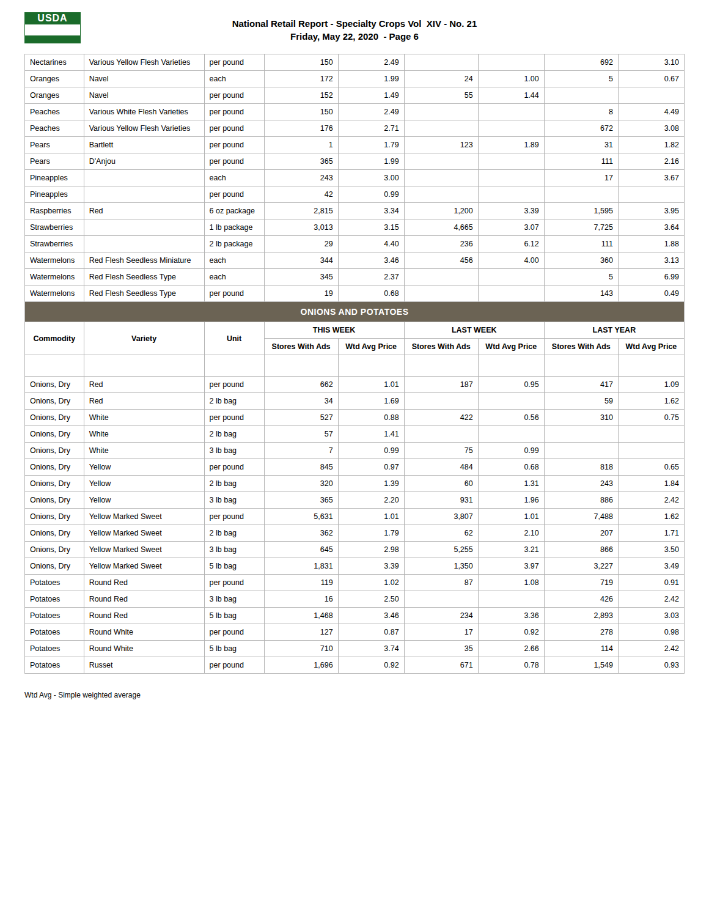USDA
National Retail Report - Specialty Crops Vol XIV - No. 21
Friday, May 22, 2020 - Page 6
| Nectarines | Various Yellow Flesh Varieties | per pound | 150 | 2.49 | | | 692 | 3.10 |
| Oranges | Navel | each | 172 | 1.99 | 24 | 1.00 | 5 | 0.67 |
| Oranges | Navel | per pound | 152 | 1.49 | 55 | 1.44 | | |
| Peaches | Various White Flesh Varieties | per pound | 150 | 2.49 | | | 8 | 4.49 |
| Peaches | Various Yellow Flesh Varieties | per pound | 176 | 2.71 | | | 672 | 3.08 |
| Pears | Bartlett | per pound | 1 | 1.79 | 123 | 1.89 | 31 | 1.82 |
| Pears | D'Anjou | per pound | 365 | 1.99 | | | 111 | 2.16 |
| Pineapples | | each | 243 | 3.00 | | | 17 | 3.67 |
| Pineapples | | per pound | 42 | 0.99 | | | | |
| Raspberries | Red | 6 oz package | 2,815 | 3.34 | 1,200 | 3.39 | 1,595 | 3.95 |
| Strawberries | | 1 lb package | 3,013 | 3.15 | 4,665 | 3.07 | 7,725 | 3.64 |
| Strawberries | | 2 lb package | 29 | 4.40 | 236 | 6.12 | 111 | 1.88 |
| Watermelons | Red Flesh Seedless Miniature | each | 344 | 3.46 | 456 | 4.00 | 360 | 3.13 |
| Watermelons | Red Flesh Seedless Type | each | 345 | 2.37 | | | 5 | 6.99 |
| Watermelons | Red Flesh Seedless Type | per pound | 19 | 0.68 | | | 143 | 0.49 |
| ONIONS AND POTATOES |
| Commodity | Variety | Unit | THIS WEEK | LAST WEEK | LAST YEAR |
| Stores With Ads | Wtd Avg Price | Stores With Ads | Wtd Avg Price | Stores With Ads | Wtd Avg Price |
| Onions, Dry | Red | per pound | 662 | 1.01 | 187 | 0.95 | 417 | 1.09 |
| Onions, Dry | Red | 2 lb bag | 34 | 1.69 | | | 59 | 1.62 |
| Onions, Dry | White | per pound | 527 | 0.88 | 422 | 0.56 | 310 | 0.75 |
| Onions, Dry | White | 2 lb bag | 57 | 1.41 | | | | |
| Onions, Dry | White | 3 lb bag | 7 | 0.99 | 75 | 0.99 | | |
| Onions, Dry | Yellow | per pound | 845 | 0.97 | 484 | 0.68 | 818 | 0.65 |
| Onions, Dry | Yellow | 2 lb bag | 320 | 1.39 | 60 | 1.31 | 243 | 1.84 |
| Onions, Dry | Yellow | 3 lb bag | 365 | 2.20 | 931 | 1.96 | 886 | 2.42 |
| Onions, Dry | Yellow Marked Sweet | per pound | 5,631 | 1.01 | 3,807 | 1.01 | 7,488 | 1.62 |
| Onions, Dry | Yellow Marked Sweet | 2 lb bag | 362 | 1.79 | 62 | 2.10 | 207 | 1.71 |
| Onions, Dry | Yellow Marked Sweet | 3 lb bag | 645 | 2.98 | 5,255 | 3.21 | 866 | 3.50 |
| Onions, Dry | Yellow Marked Sweet | 5 lb bag | 1,831 | 3.39 | 1,350 | 3.97 | 3,227 | 3.49 |
| Potatoes | Round Red | per pound | 119 | 1.02 | 87 | 1.08 | 719 | 0.91 |
| Potatoes | Round Red | 3 lb bag | 16 | 2.50 | | | 426 | 2.42 |
| Potatoes | Round Red | 5 lb bag | 1,468 | 3.46 | 234 | 3.36 | 2,893 | 3.03 |
| Potatoes | Round White | per pound | 127 | 0.87 | 17 | 0.92 | 278 | 0.98 |
| Potatoes | Round White | 5 lb bag | 710 | 3.74 | 35 | 2.66 | 114 | 2.42 |
| Potatoes | Russet | per pound | 1,696 | 0.92 | 671 | 0.78 | 1,549 | 0.93 |
Wtd Avg - Simple weighted average